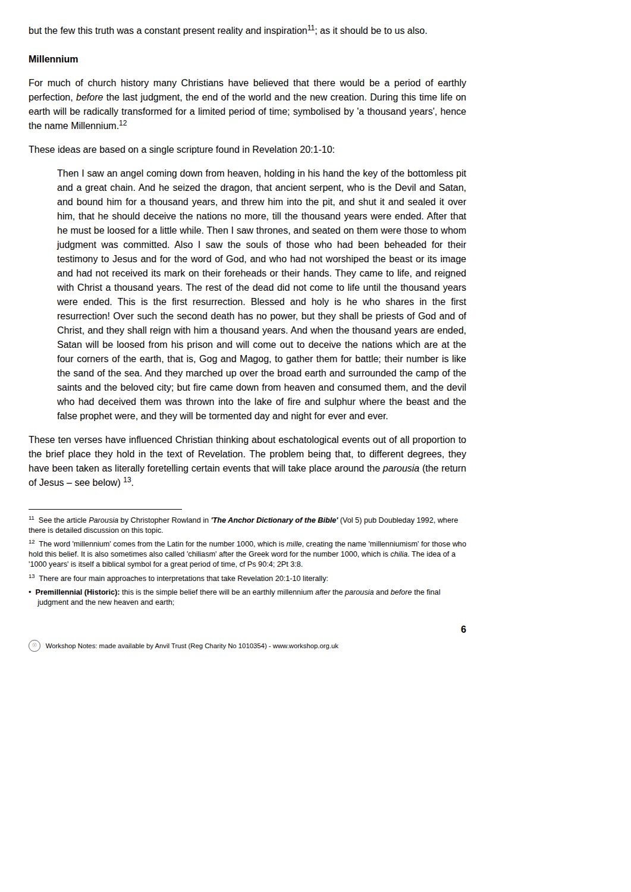but the few this truth was a constant present reality and inspiration11; as it should be to us also.
Millennium
For much of church history many Christians have believed that there would be a period of earthly perfection, before the last judgment, the end of the world and the new creation. During this time life on earth will be radically transformed for a limited period of time; symbolised by 'a thousand years', hence the name Millennium.12
These ideas are based on a single scripture found in Revelation 20:1-10:
Then I saw an angel coming down from heaven, holding in his hand the key of the bottomless pit and a great chain. And he seized the dragon, that ancient serpent, who is the Devil and Satan, and bound him for a thousand years, and threw him into the pit, and shut it and sealed it over him, that he should deceive the nations no more, till the thousand years were ended. After that he must be loosed for a little while. Then I saw thrones, and seated on them were those to whom judgment was committed. Also I saw the souls of those who had been beheaded for their testimony to Jesus and for the word of God, and who had not worshiped the beast or its image and had not received its mark on their foreheads or their hands. They came to life, and reigned with Christ a thousand years. The rest of the dead did not come to life until the thousand years were ended. This is the first resurrection. Blessed and holy is he who shares in the first resurrection! Over such the second death has no power, but they shall be priests of God and of Christ, and they shall reign with him a thousand years. And when the thousand years are ended, Satan will be loosed from his prison and will come out to deceive the nations which are at the four corners of the earth, that is, Gog and Magog, to gather them for battle; their number is like the sand of the sea. And they marched up over the broad earth and surrounded the camp of the saints and the beloved city; but fire came down from heaven and consumed them, and the devil who had deceived them was thrown into the lake of fire and sulphur where the beast and the false prophet were, and they will be tormented day and night for ever and ever.
These ten verses have influenced Christian thinking about eschatological events out of all proportion to the brief place they hold in the text of Revelation. The problem being that, to different degrees, they have been taken as literally foretelling certain events that will take place around the parousia (the return of Jesus – see below) 13.
11 See the article Parousia by Christopher Rowland in 'The Anchor Dictionary of the Bible' (Vol 5) pub Doubleday 1992, where there is detailed discussion on this topic.
12 The word 'millennium' comes from the Latin for the number 1000, which is mille, creating the name 'millenniumism' for those who hold this belief. It is also sometimes also called 'chiliasm' after the Greek word for the number 1000, which is chilia. The idea of a '1000 years' is itself a biblical symbol for a great period of time, cf Ps 90:4; 2Pt 3:8.
13 There are four main approaches to interpretations that take Revelation 20:1-10 literally:
• Premillennial (Historic): this is the simple belief there will be an earthly millennium after the parousia and before the final judgment and the new heaven and earth;
6
☉ Workshop Notes: made available by Anvil Trust (Reg Charity No 1010354) - www.workshop.org.uk